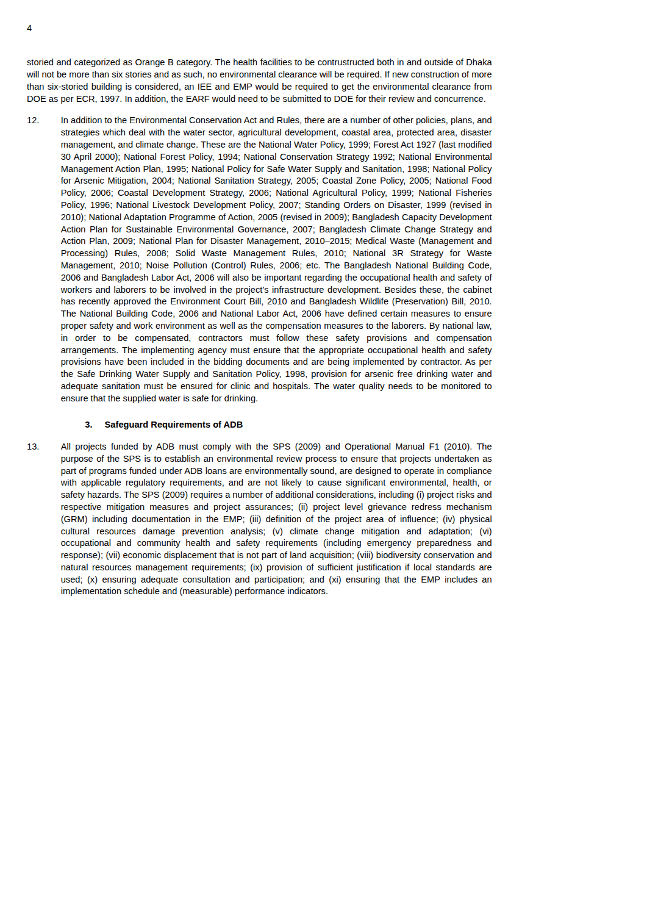4
storied and categorized as Orange B category. The health facilities to be contrustructed both in and outside of Dhaka will not be more than six stories and as such, no environmental clearance will be required. If new construction of more than six-storied building is considered, an IEE and EMP would be required to get the environmental clearance from DOE as per ECR, 1997. In addition, the EARF would need to be submitted to DOE for their review and concurrence.
12.
In addition to the Environmental Conservation Act and Rules, there are a number of other policies, plans, and strategies which deal with the water sector, agricultural development, coastal area, protected area, disaster management, and climate change. These are the National Water Policy, 1999; Forest Act 1927 (last modified 30 April 2000); National Forest Policy, 1994; National Conservation Strategy 1992; National Environmental Management Action Plan, 1995; National Policy for Safe Water Supply and Sanitation, 1998; National Policy for Arsenic Mitigation, 2004; National Sanitation Strategy, 2005; Coastal Zone Policy, 2005; National Food Policy, 2006; Coastal Development Strategy, 2006; National Agricultural Policy, 1999; National Fisheries Policy, 1996; National Livestock Development Policy, 2007; Standing Orders on Disaster, 1999 (revised in 2010); National Adaptation Programme of Action, 2005 (revised in 2009); Bangladesh Capacity Development Action Plan for Sustainable Environmental Governance, 2007; Bangladesh Climate Change Strategy and Action Plan, 2009; National Plan for Disaster Management, 2010–2015; Medical Waste (Management and Processing) Rules, 2008; Solid Waste Management Rules, 2010; National 3R Strategy for Waste Management, 2010; Noise Pollution (Control) Rules, 2006; etc. The Bangladesh National Building Code, 2006 and Bangladesh Labor Act, 2006 will also be important regarding the occupational health and safety of workers and laborers to be involved in the project's infrastructure development. Besides these, the cabinet has recently approved the Environment Court Bill, 2010 and Bangladesh Wildlife (Preservation) Bill, 2010. The National Building Code, 2006 and National Labor Act, 2006 have defined certain measures to ensure proper safety and work environment as well as the compensation measures to the laborers. By national law, in order to be compensated, contractors must follow these safety provisions and compensation arrangements. The implementing agency must ensure that the appropriate occupational health and safety provisions have been included in the bidding documents and are being implemented by contractor. As per the Safe Drinking Water Supply and Sanitation Policy, 1998, provision for arsenic free drinking water and adequate sanitation must be ensured for clinic and hospitals. The water quality needs to be monitored to ensure that the supplied water is safe for drinking.
3. Safeguard Requirements of ADB
13.
All projects funded by ADB must comply with the SPS (2009) and Operational Manual F1 (2010). The purpose of the SPS is to establish an environmental review process to ensure that projects undertaken as part of programs funded under ADB loans are environmentally sound, are designed to operate in compliance with applicable regulatory requirements, and are not likely to cause significant environmental, health, or safety hazards. The SPS (2009) requires a number of additional considerations, including (i) project risks and respective mitigation measures and project assurances; (ii) project level grievance redress mechanism (GRM) including documentation in the EMP; (iii) definition of the project area of influence; (iv) physical cultural resources damage prevention analysis; (v) climate change mitigation and adaptation; (vi) occupational and community health and safety requirements (including emergency preparedness and response); (vii) economic displacement that is not part of land acquisition; (viii) biodiversity conservation and natural resources management requirements; (ix) provision of sufficient justification if local standards are used; (x) ensuring adequate consultation and participation; and (xi) ensuring that the EMP includes an implementation schedule and (measurable) performance indicators.